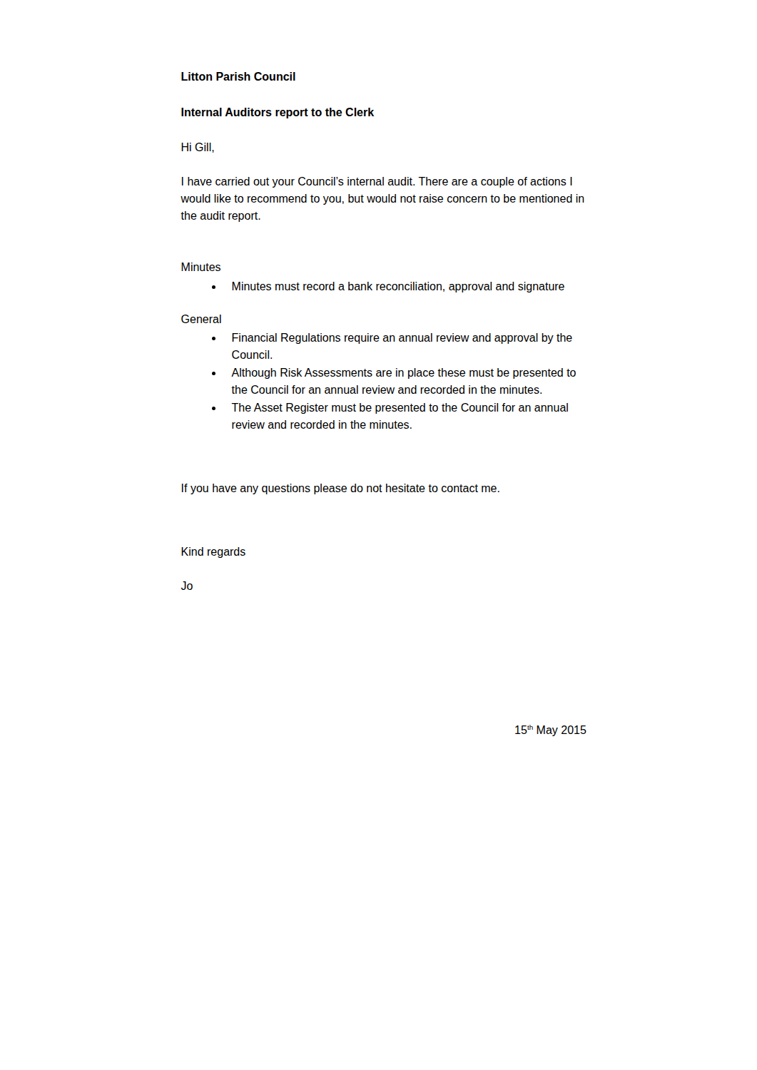Litton Parish Council
Internal Auditors report to the Clerk
Hi Gill,
I have carried out your Council’s internal audit. There are a couple of actions I would like to recommend to you, but would not raise concern to be mentioned in the audit report.
Minutes
Minutes must record a bank reconciliation, approval and signature
General
Financial Regulations require an annual review and approval by the Council.
Although Risk Assessments are in place these must be presented to the Council for an annual review and recorded in the minutes.
The Asset Register must be presented to the Council for an annual review and recorded in the minutes.
If you have any questions please do not hesitate to contact me.
Kind regards
Jo
15th May 2015